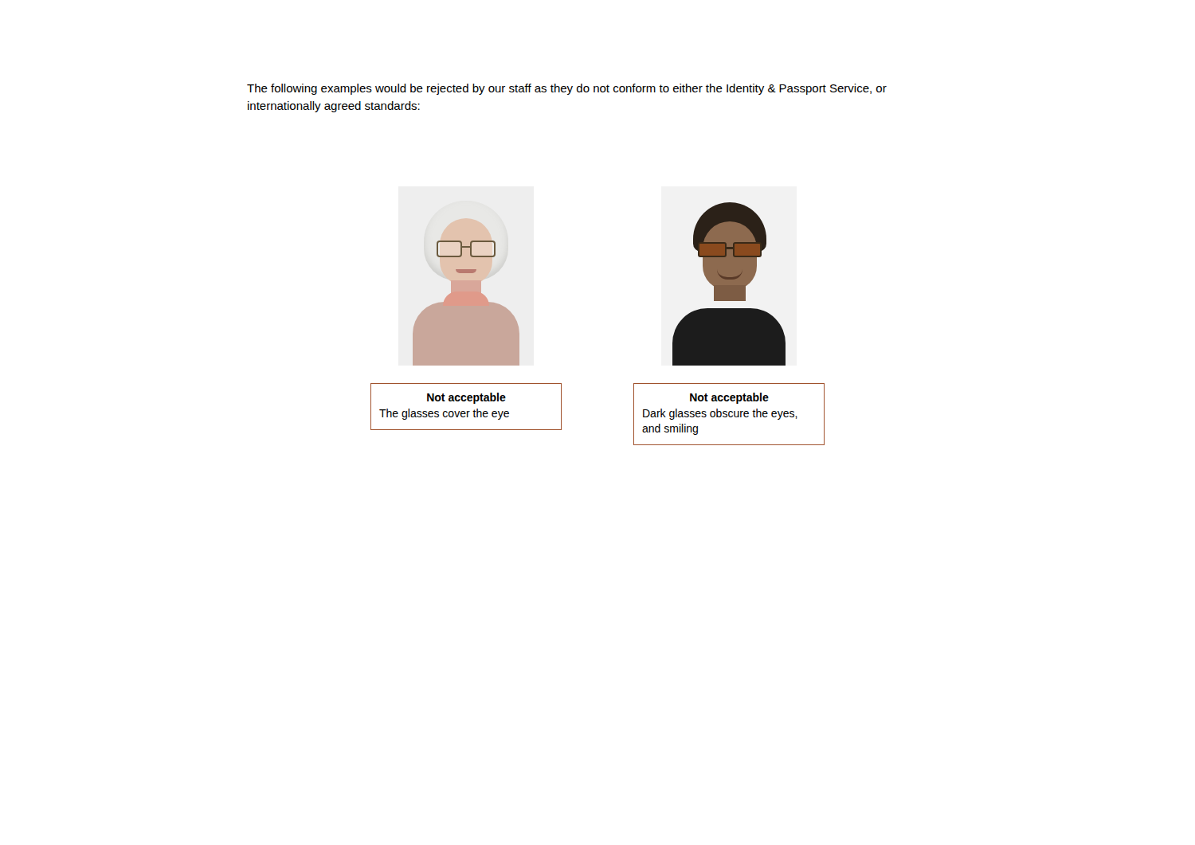The following examples would be rejected by our staff as they do not conform to either the Identity & Passport Service, or internationally agreed standards:
Not acceptable The glasses cover the eye
Not acceptable Dark glasses obscure the eyes, and smiling